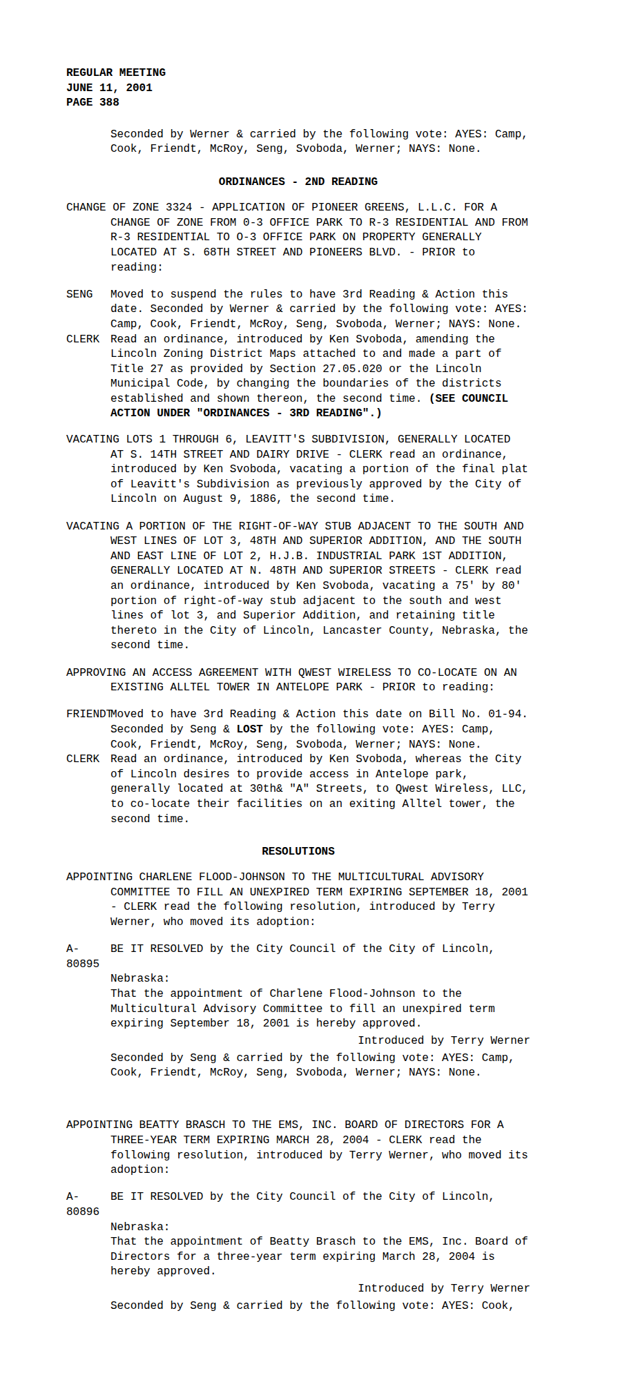REGULAR MEETING
JUNE 11, 2001
PAGE 388
Seconded by Werner & carried by the following vote: AYES: Camp, Cook, Friendt, McRoy, Seng, Svoboda, Werner; NAYS: None.
Ordinances - 2nd Reading
CHANGE OF ZONE 3324 - APPLICATION OF PIONEER GREENS, L.L.C. FOR A CHANGE OF ZONE FROM 0-3 OFFICE PARK TO R-3 RESIDENTIAL AND FROM R-3 RESIDENTIAL TO O-3 OFFICE PARK ON PROPERTY GENERALLY LOCATED AT S. 68TH STREET AND PIONEERS BLVD. - PRIOR to reading:
SENGMoved to suspend the rules to have 3rd Reading & Action this date. Seconded by Werner & carried by the following vote: AYES: Camp, Cook, Friendt, McRoy, Seng, Svoboda, Werner; NAYS: None.
CLERKRead an ordinance, introduced by Ken Svoboda, amending the Lincoln Zoning District Maps attached to and made a part of Title 27 as provided by Section 27.05.020 or the Lincoln Municipal Code, by changing the boundaries of the districts established and shown thereon, the second time. (SEE COUNCIL ACTION UNDER "ORDINANCES - 3RD READING".)
VACATING LOTS 1 THROUGH 6, LEAVITT'S SUBDIVISION, GENERALLY LOCATED AT S. 14TH STREET AND DAIRY DRIVE - CLERK read an ordinance, introduced by Ken Svoboda, vacating a portion of the final plat of Leavitt's Subdivision as previously approved by the City of Lincoln on August 9, 1886, the second time.
VACATING A PORTION OF THE RIGHT-OF-WAY STUB ADJACENT TO THE SOUTH AND WEST LINES OF LOT 3, 48TH AND SUPERIOR ADDITION, AND THE SOUTH AND EAST LINE OF LOT 2, H.J.B. INDUSTRIAL PARK 1ST ADDITION, GENERALLY LOCATED AT N. 48TH AND SUPERIOR STREETS - CLERK read an ordinance, introduced by Ken Svoboda, vacating a 75' by 80' portion of right-of-way stub adjacent to the south and west lines of lot 3, and Superior Addition, and retaining title thereto in the City of Lincoln, Lancaster County, Nebraska, the second time.
APPROVING AN ACCESS AGREEMENT WITH QWEST WIRELESS TO CO-LOCATE ON AN EXISTING ALLTEL TOWER IN ANTELOPE PARK - PRIOR to reading:
FRIENDTMoved to have 3rd Reading & Action this date on Bill No. 01-94. Seconded by Seng & LOST by the following vote: AYES: Camp, Cook, Friendt, McRoy, Seng, Svoboda, Werner; NAYS: None.
CLERKRead an ordinance, introduced by Ken Svoboda, whereas the City of Lincoln desires to provide access in Antelope park, generally located at 30th& "A" Streets, to Qwest Wireless, LLC, to co-locate their facilities on an exiting Alltel tower, the second time.
Resolutions
APPOINTING CHARLENE FLOOD-JOHNSON TO THE MULTICULTURAL ADVISORY COMMITTEE TO FILL AN UNEXPIRED TERM EXPIRING SEPTEMBER 18, 2001 - CLERK read the following resolution, introduced by Terry Werner, who moved its adoption:
A-80895 BE IT RESOLVED by the City Council of the City of Lincoln, Nebraska:
That the appointment of Charlene Flood-Johnson to the Multicultural Advisory Committee to fill an unexpired term expiring September 18, 2001 is hereby approved.
Introduced by Terry Werner
Seconded by Seng & carried by the following vote: AYES: Camp, Cook, Friendt, McRoy, Seng, Svoboda, Werner; NAYS: None.
APPOINTING BEATTY BRASCH TO THE EMS, INC. BOARD OF DIRECTORS FOR A THREE-YEAR TERM EXPIRING MARCH 28, 2004 - CLERK read the following resolution, introduced by Terry Werner, who moved its adoption:
A-80896 BE IT RESOLVED by the City Council of the City of Lincoln, Nebraska:
That the appointment of Beatty Brasch to the EMS, Inc. Board of Directors for a three-year term expiring March 28, 2004 is hereby approved.
Introduced by Terry Werner
Seconded by Seng & carried by the following vote: AYES: Cook,